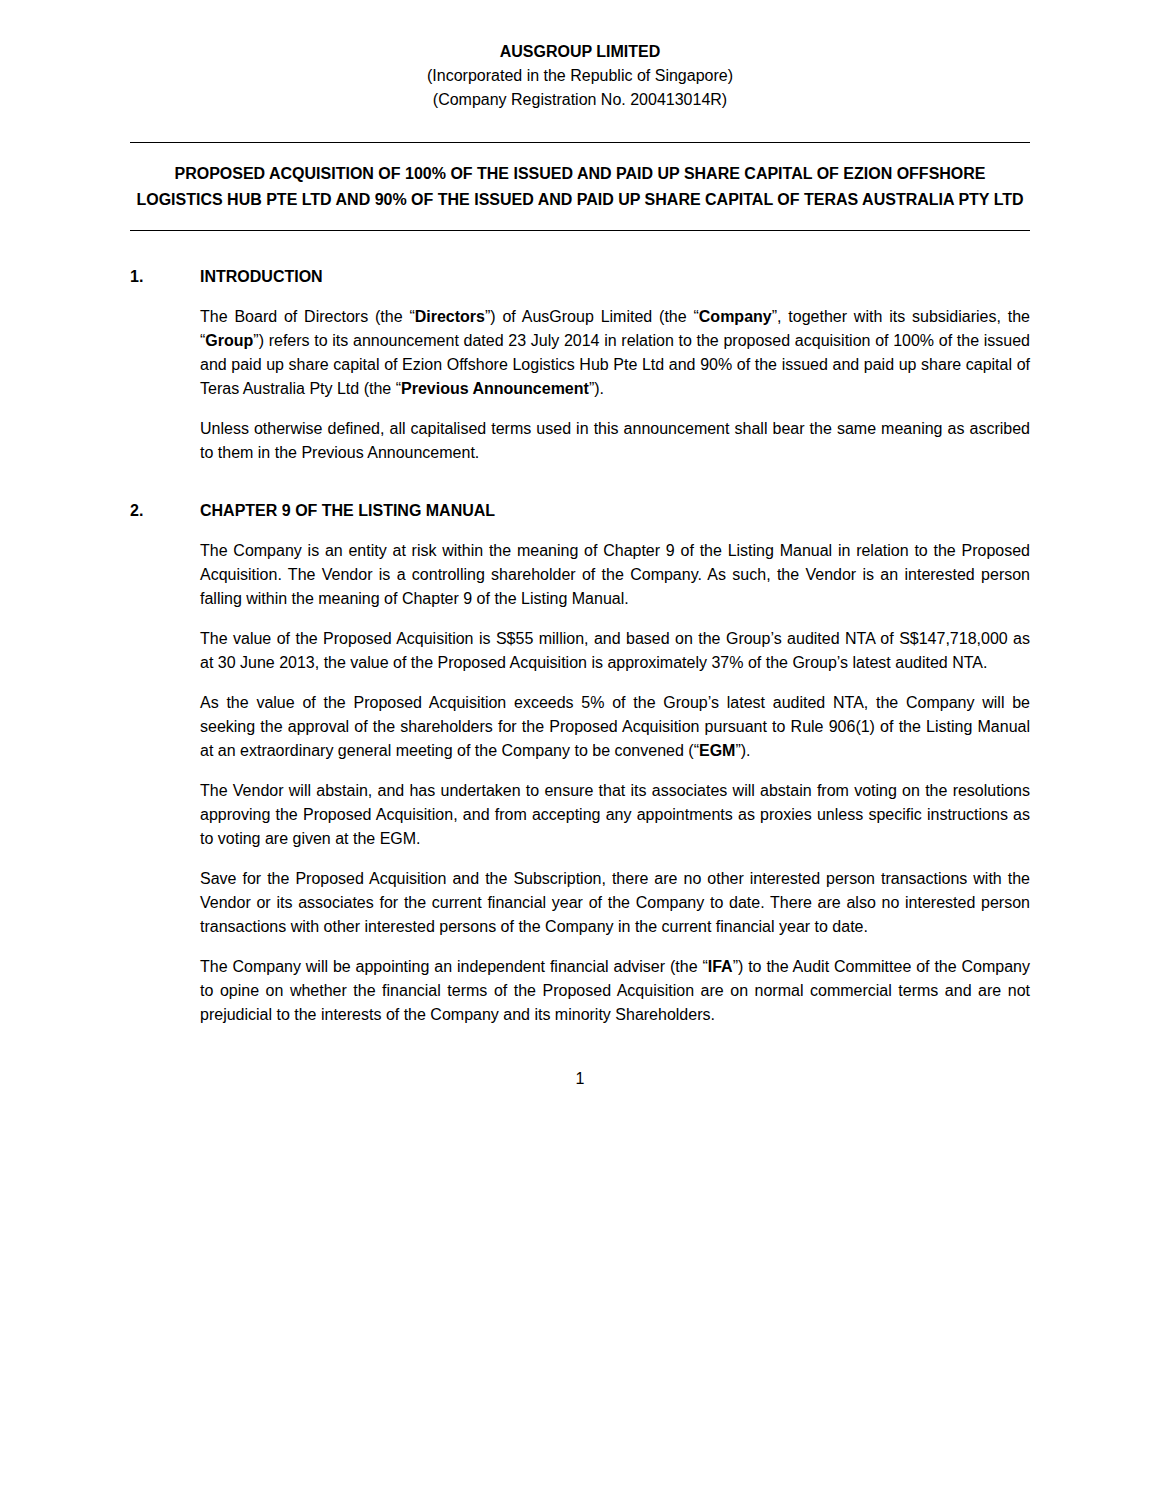AUSGROUP LIMITED
(Incorporated in the Republic of Singapore)
(Company Registration No. 200413014R)
Proposed acquisition of 100% of the issued and paid up share capital of Ezion Offshore Logistics Hub Pte Ltd and 90% of the issued and paid up share capital of Teras Australia Pty Ltd
1.
Introduction
The Board of Directors (the “Directors”) of AusGroup Limited (the “Company”, together with its subsidiaries, the “Group”) refers to its announcement dated 23 July 2014 in relation to the proposed acquisition of 100% of the issued and paid up share capital of Ezion Offshore Logistics Hub Pte Ltd and 90% of the issued and paid up share capital of Teras Australia Pty Ltd (the “Previous Announcement”).
Unless otherwise defined, all capitalised terms used in this announcement shall bear the same meaning as ascribed to them in the Previous Announcement.
2.
Chapter 9 of the Listing Manual
The Company is an entity at risk within the meaning of Chapter 9 of the Listing Manual in relation to the Proposed Acquisition. The Vendor is a controlling shareholder of the Company. As such, the Vendor is an interested person falling within the meaning of Chapter 9 of the Listing Manual.
The value of the Proposed Acquisition is S$55 million, and based on the Group’s audited NTA of S$147,718,000 as at 30 June 2013, the value of the Proposed Acquisition is approximately 37% of the Group’s latest audited NTA.
As the value of the Proposed Acquisition exceeds 5% of the Group’s latest audited NTA, the Company will be seeking the approval of the shareholders for the Proposed Acquisition pursuant to Rule 906(1) of the Listing Manual at an extraordinary general meeting of the Company to be convened (“EGM”).
The Vendor will abstain, and has undertaken to ensure that its associates will abstain from voting on the resolutions approving the Proposed Acquisition, and from accepting any appointments as proxies unless specific instructions as to voting are given at the EGM.
Save for the Proposed Acquisition and the Subscription, there are no other interested person transactions with the Vendor or its associates for the current financial year of the Company to date. There are also no interested person transactions with other interested persons of the Company in the current financial year to date.
The Company will be appointing an independent financial adviser (the “IFA”) to the Audit Committee of the Company to opine on whether the financial terms of the Proposed Acquisition are on normal commercial terms and are not prejudicial to the interests of the Company and its minority Shareholders.
1